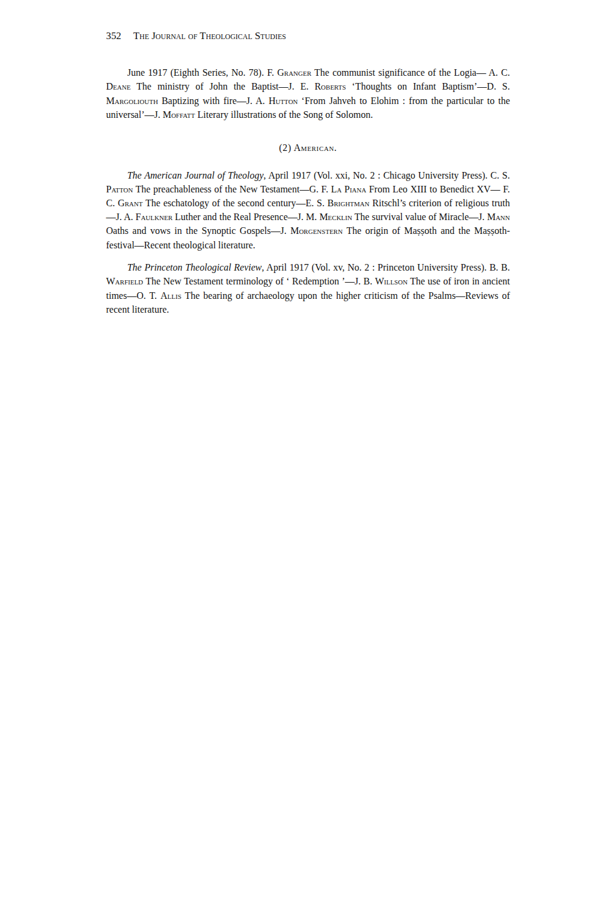352 The Journal of Theological Studies
June 1917 (Eighth Series, No. 78). F. Granger The communist significance of the Logia— A. C. Deane The ministry of John the Baptist—J. E. Roberts ‘Thoughts on Infant Baptism’—D. S. Margoliouth Baptizing with fire—J. A. Hutton ‘From Jahveh to Elohim : from the particular to the universal’—J. Moffatt Literary illustrations of the Song of Solomon.
(2) American.
The American Journal of Theology, April 1917 (Vol. xxi, No. 2 : Chicago University Press). C. S. Patton The preachableness of the New Testament—G. F. La Piana From Leo XIII to Benedict XV— F. C. Grant The eschatology of the second century—E. S. Brightman Ritschl’s criterion of religious truth—J. A. Faulkner Luther and the Real Presence—J. M. Mecklin The survival value of Miracle—J. Mann Oaths and vows in the Synoptic Gospels—J. Morgenstern The origin of Maṣṣoth and the Maṣṣoth-festival—Recent theological literature.
The Princeton Theological Review, April 1917 (Vol. xv, No. 2 : Princeton University Press). B. B. Warfield The New Testament terminology of ‘ Redemption ’—J. B. Willson The use of iron in ancient times—O. T. Allis The bearing of archaeology upon the higher criticism of the Psalms—Reviews of recent literature.